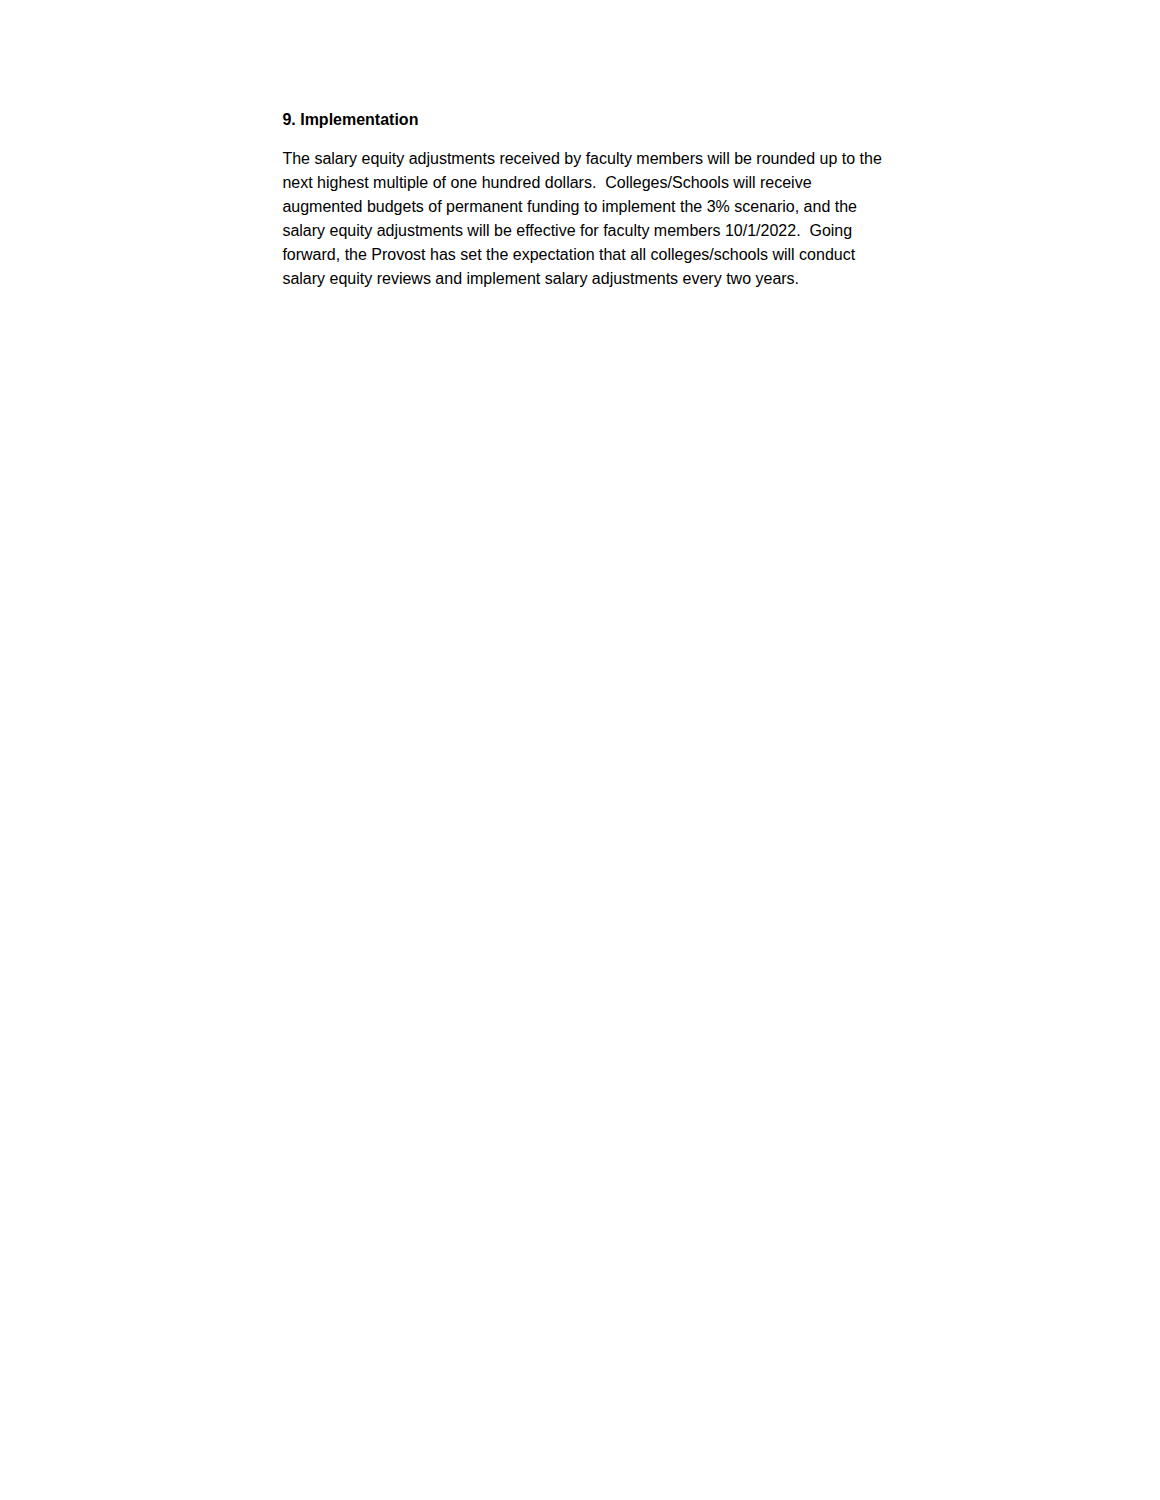9. Implementation
The salary equity adjustments received by faculty members will be rounded up to the next highest multiple of one hundred dollars. Colleges/Schools will receive augmented budgets of permanent funding to implement the 3% scenario, and the salary equity adjustments will be effective for faculty members 10/1/2022. Going forward, the Provost has set the expectation that all colleges/schools will conduct salary equity reviews and implement salary adjustments every two years.